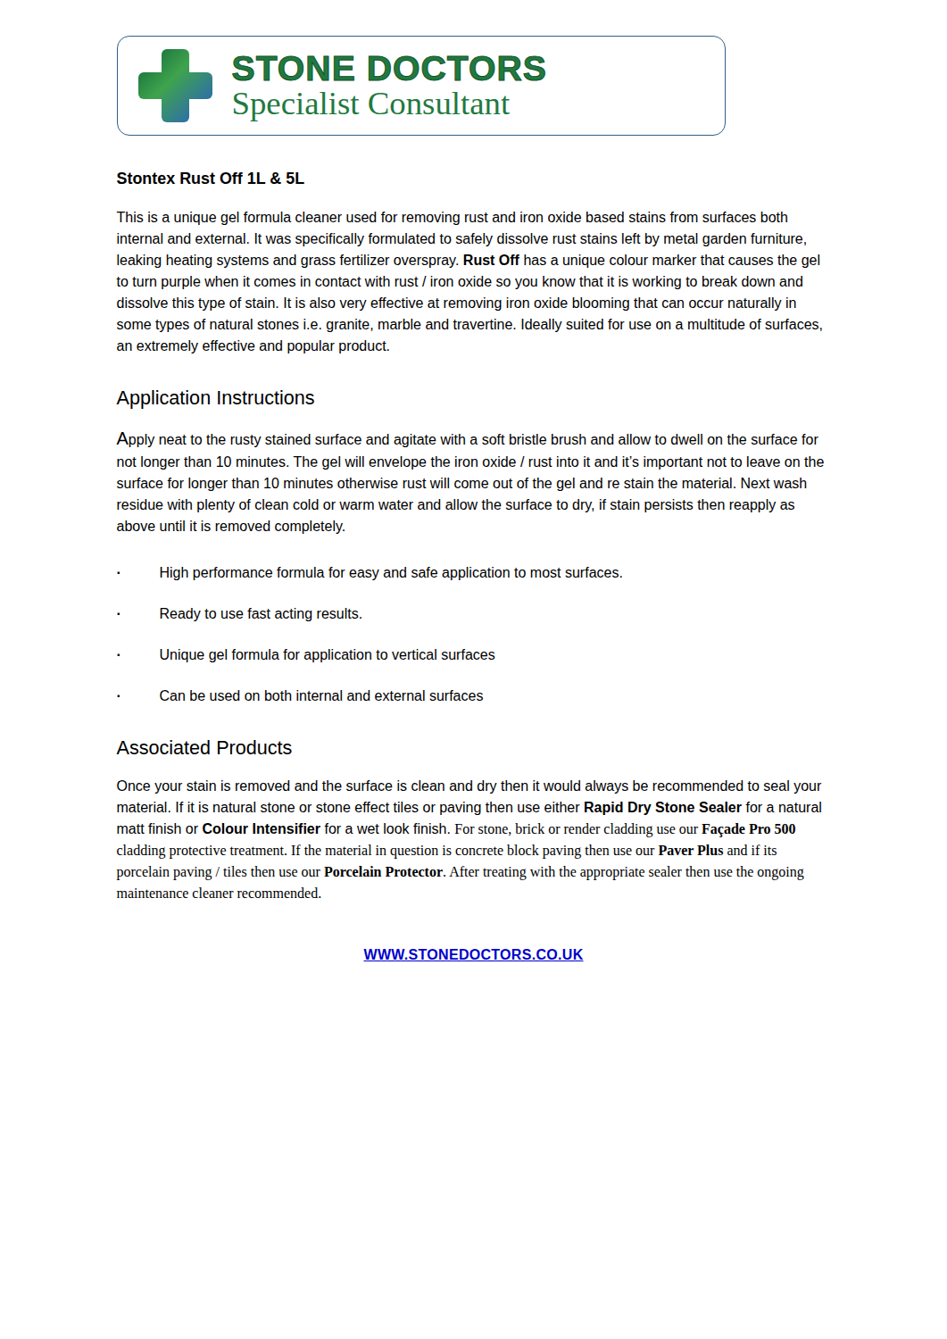STONE DOCTORS
Specialist Consultant
Stontex Rust Off 1L & 5L
This is a unique gel formula cleaner used for removing rust and iron oxide based stains from surfaces both internal and external. It was specifically formulated to safely dissolve rust stains left by metal garden furniture, leaking heating systems and grass fertilizer overspray. Rust Off has a unique colour marker that causes the gel to turn purple when it comes in contact with rust / iron oxide so you know that it is working to break down and dissolve this type of stain. It is also very effective at removing iron oxide blooming that can occur naturally in some types of natural stones i.e. granite, marble and travertine. Ideally suited for use on a multitude of surfaces, an extremely effective and popular product.
Application Instructions
Apply neat to the rusty stained surface and agitate with a soft bristle brush and allow to dwell on the surface for not longer than 10 minutes. The gel will envelope the iron oxide / rust into it and it’s important not to leave on the surface for longer than 10 minutes otherwise rust will come out of the gel and re stain the material. Next wash residue with plenty of clean cold or warm water and allow the surface to dry, if stain persists then reapply as above until it is removed completely.
High performance formula for easy and safe application to most surfaces.
Ready to use fast acting results.
Unique gel formula for application to vertical surfaces
Can be used on both internal and external surfaces
Associated Products
Once your stain is removed and the surface is clean and dry then it would always be recommended to seal your material. If it is natural stone or stone effect tiles or paving then use either Rapid Dry Stone Sealer for a natural matt finish or Colour Intensifier for a wet look finish. For stone, brick or render cladding use our Façade Pro 500 cladding protective treatment. If the material in question is concrete block paving then use our Paver Plus and if its porcelain paving / tiles then use our Porcelain Protector. After treating with the appropriate sealer then use the ongoing maintenance cleaner recommended.
WWW.STONEDOCTORS.CO.UK